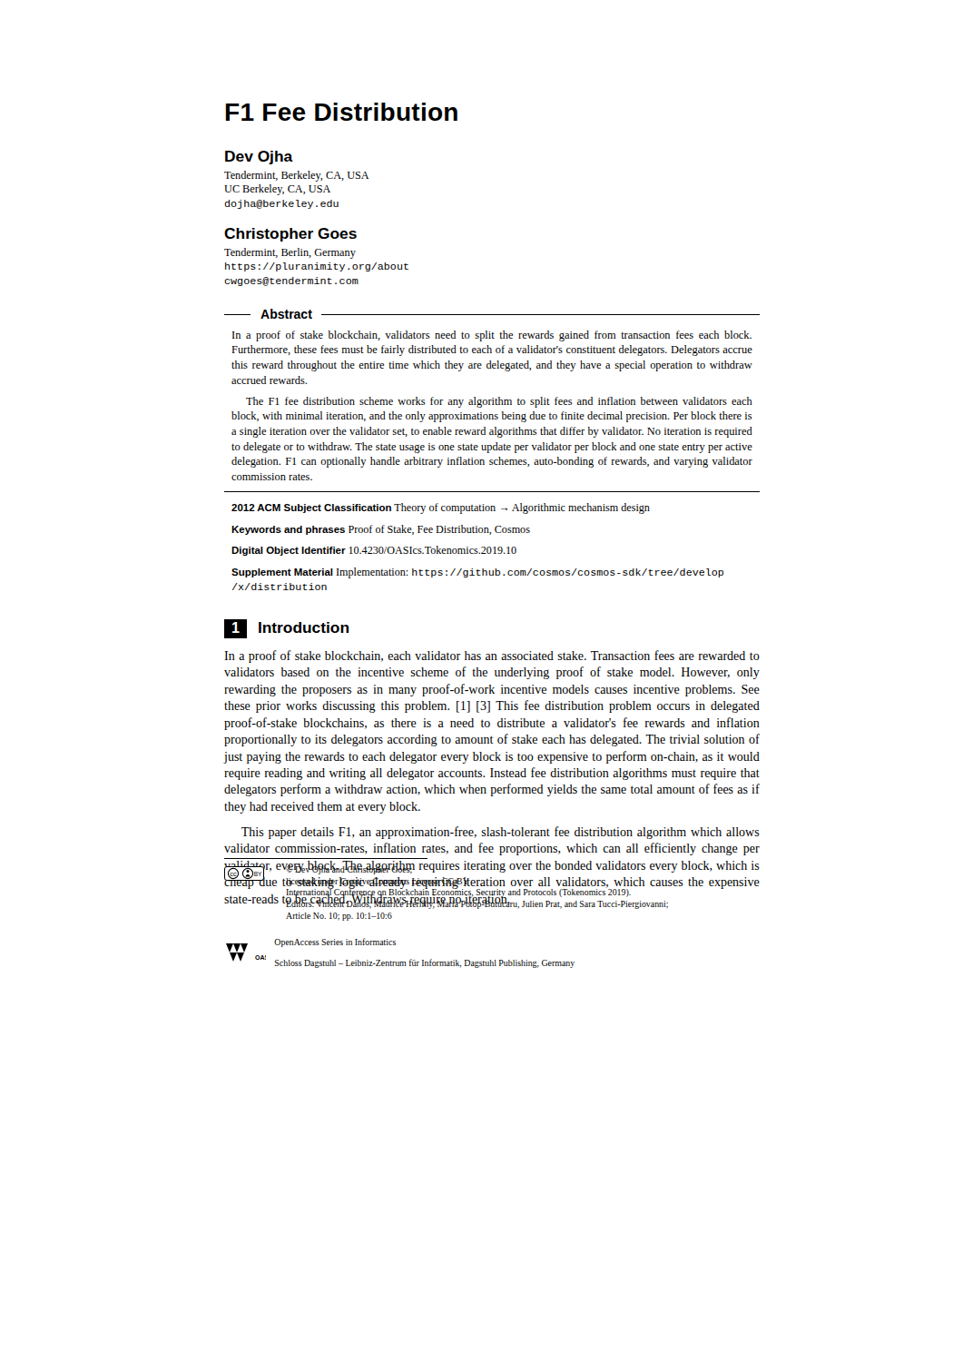F1 Fee Distribution
Dev Ojha
Tendermint, Berkeley, CA, USA
UC Berkeley, CA, USA
dojha@berkeley.edu
Christopher Goes
Tendermint, Berlin, Germany
https://pluranimity.org/about
cwgoes@tendermint.com
Abstract
In a proof of stake blockchain, validators need to split the rewards gained from transaction fees each block. Furthermore, these fees must be fairly distributed to each of a validator's constituent delegators. Delegators accrue this reward throughout the entire time which they are delegated, and they have a special operation to withdraw accrued rewards.
The F1 fee distribution scheme works for any algorithm to split fees and inflation between validators each block, with minimal iteration, and the only approximations being due to finite decimal precision. Per block there is a single iteration over the validator set, to enable reward algorithms that differ by validator. No iteration is required to delegate or to withdraw. The state usage is one state update per validator per block and one state entry per active delegation. F1 can optionally handle arbitrary inflation schemes, auto-bonding of rewards, and varying validator commission rates.
2012 ACM Subject Classification Theory of computation → Algorithmic mechanism design
Keywords and phrases Proof of Stake, Fee Distribution, Cosmos
Digital Object Identifier 10.4230/OASIcs.Tokenomics.2019.10
Supplement Material Implementation: https://github.com/cosmos/cosmos-sdk/tree/develop
/x/distribution
1 Introduction
In a proof of stake blockchain, each validator has an associated stake. Transaction fees are rewarded to validators based on the incentive scheme of the underlying proof of stake model. However, only rewarding the proposers as in many proof-of-work incentive models causes incentive problems. See these prior works discussing this problem. [1] [3] This fee distribution problem occurs in delegated proof-of-stake blockchains, as there is a need to distribute a validator's fee rewards and inflation proportionally to its delegators according to amount of stake each has delegated. The trivial solution of just paying the rewards to each delegator every block is too expensive to perform on-chain, as it would require reading and writing all delegator accounts. Instead fee distribution algorithms must require that delegators perform a withdraw action, which when performed yields the same total amount of fees as if they had received them at every block.
This paper details F1, an approximation-free, slash-tolerant fee distribution algorithm which allows validator commission-rates, inflation rates, and fee proportions, which can all efficiently change per validator, every block. The algorithm requires iterating over the bonded validators every block, which is cheap due to staking logic already requiring iteration over all validators, which causes the expensive state-reads to be cached. Withdraws require no iteration.
cc BY
© Dev Ojha and Christopher Goes;
licensed under Creative Commons License CC-BY
International Conference on Blockchain Economics, Security and Protocols (Tokenomics 2019).
Editors: Vincent Danos, Maurice Herlihy, Maria Potop-Butucaru, Julien Prat, and Sara Tucci-Piergiovanni;
Article No. 10; pp. 10:1–10:6
OASICS
OpenAccess Series in Informatics
Schloss Dagstuhl – Leibniz-Zentrum für Informatik, Dagstuhl Publishing, Germany